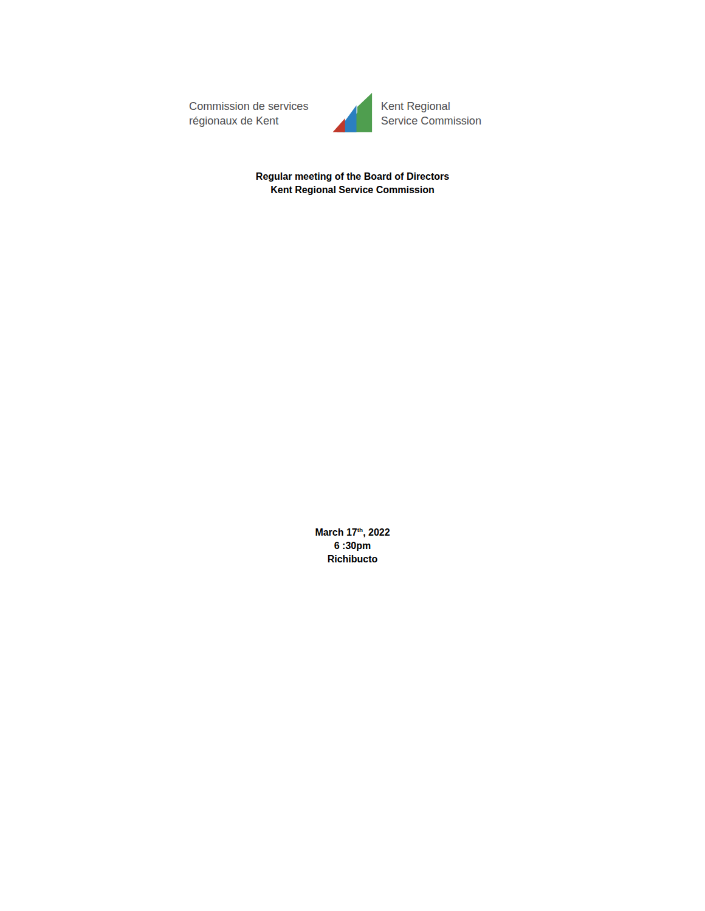Commission de services régionaux de Kent / Kent Regional Service Commission Logo with French name on the left, three stylised arrow shapes in green, blue and red in the centre, and the English name on the right. Commission de services régionaux de Kent Kent Regional Service Commission
Regular meeting of the Board of Directors
Kent Regional Service Commission
March 17th, 2022
6 :30pm
Richibucto